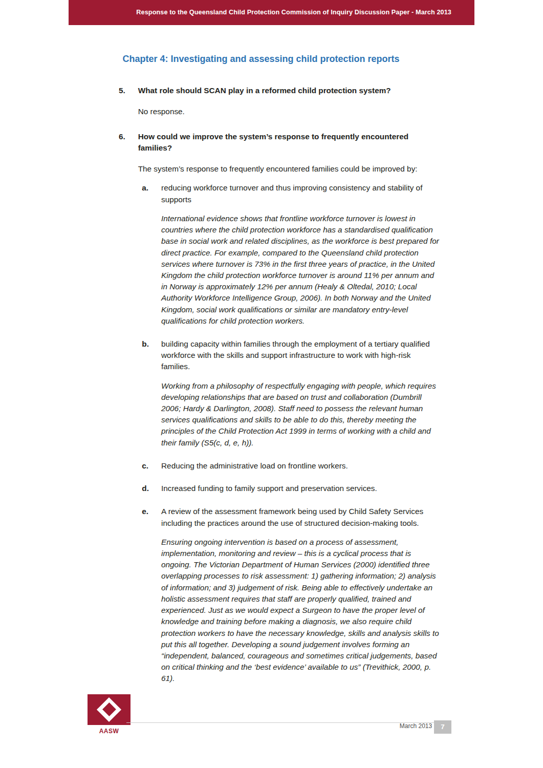Response to the Queensland Child Protection Commission of Inquiry Discussion Paper - March 2013
Chapter 4: Investigating and assessing child protection reports
What role should SCAN play in a reformed child protection system?
No response.
How could we improve the system’s response to frequently encountered families?
The system’s response to frequently encountered families could be improved by:
reducing workforce turnover and thus improving consistency and stability of supports
International evidence shows that frontline workforce turnover is lowest in countries where the child protection workforce has a standardised qualification base in social work and related disciplines, as the workforce is best prepared for direct practice. For example, compared to the Queensland child protection services where turnover is 73% in the first three years of practice, in the United Kingdom the child protection workforce turnover is around 11% per annum and in Norway is approximately 12% per annum (Healy & Oltedal, 2010; Local Authority Workforce Intelligence Group, 2006). In both Norway and the United Kingdom, social work qualifications or similar are mandatory entry-level qualifications for child protection workers.
building capacity within families through the employment of a tertiary qualified workforce with the skills and support infrastructure to work with high-risk families.
Working from a philosophy of respectfully engaging with people, which requires developing relationships that are based on trust and collaboration (Dumbrill 2006; Hardy & Darlington, 2008). Staff need to possess the relevant human services qualifications and skills to be able to do this, thereby meeting the principles of the Child Protection Act 1999 in terms of working with a child and their family (S5(c, d, e, h)).
Reducing the administrative load on frontline workers.
Increased funding to family support and preservation services.
A review of the assessment framework being used by Child Safety Services including the practices around the use of structured decision-making tools.
Ensuring ongoing intervention is based on a process of assessment, implementation, monitoring and review – this is a cyclical process that is ongoing. The Victorian Department of Human Services (2000) identified three overlapping processes to risk assessment: 1) gathering information; 2) analysis of information; and 3) judgement of risk. Being able to effectively undertake an holistic assessment requires that staff are properly qualified, trained and experienced. Just as we would expect a Surgeon to have the proper level of knowledge and training before making a diagnosis, we also require child protection workers to have the necessary knowledge, skills and analysis skills to put this all together. Developing a sound judgement involves forming an “independent, balanced, courageous and sometimes critical judgements, based on critical thinking and the ‘best evidence’ available to us” (Trevithick, 2000, p. 61).
AASW
March 2013
7